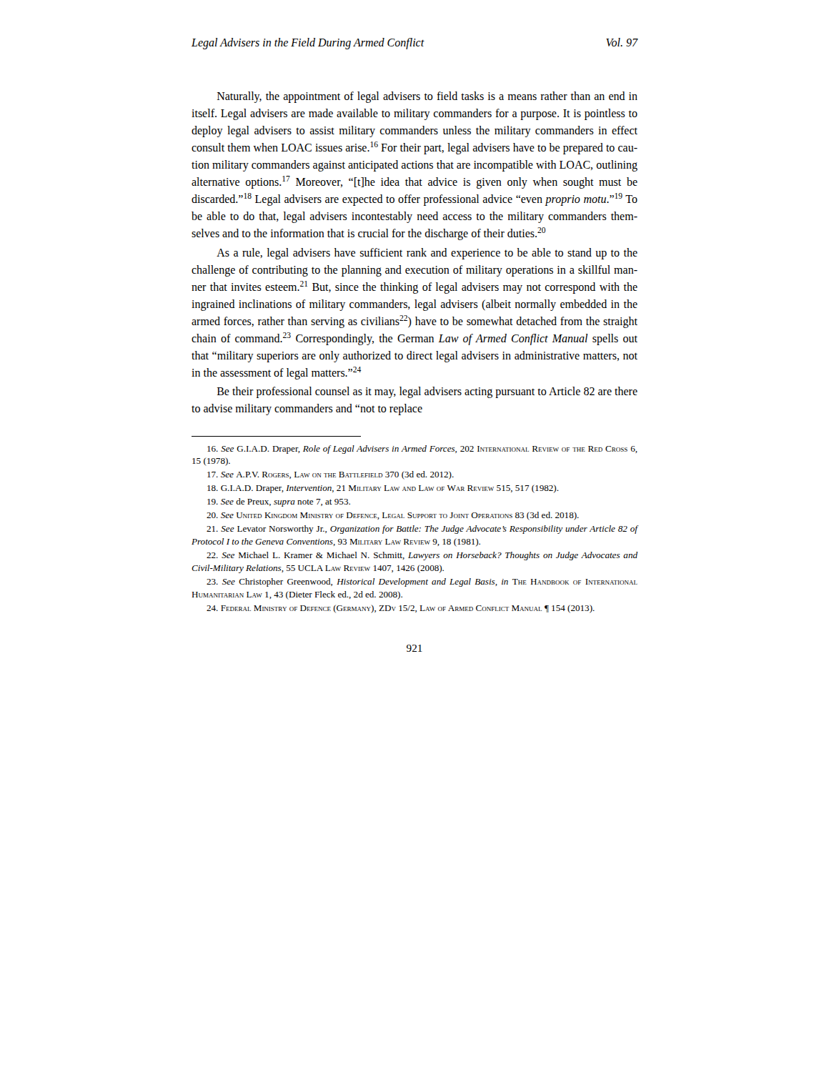Legal Advisers in the Field During Armed Conflict Vol. 97
Naturally, the appointment of legal advisers to field tasks is a means rather than an end in itself. Legal advisers are made available to military commanders for a purpose. It is pointless to deploy legal advisers to assist military commanders unless the military commanders in effect consult them when LOAC issues arise.16 For their part, legal advisers have to be prepared to caution military commanders against anticipated actions that are incompatible with LOAC, outlining alternative options.17 Moreover, “[t]he idea that advice is given only when sought must be discarded.”18 Legal advisers are expected to offer professional advice “even proprio motu.”19 To be able to do that, legal advisers incontestably need access to the military commanders themselves and to the information that is crucial for the discharge of their duties.20
As a rule, legal advisers have sufficient rank and experience to be able to stand up to the challenge of contributing to the planning and execution of military operations in a skillful manner that invites esteem.21 But, since the thinking of legal advisers may not correspond with the ingrained inclinations of military commanders, legal advisers (albeit normally embedded in the armed forces, rather than serving as civilians22) have to be somewhat detached from the straight chain of command.23 Correspondingly, the German Law of Armed Conflict Manual spells out that “military superiors are only authorized to direct legal advisers in administrative matters, not in the assessment of legal matters.”24
Be their professional counsel as it may, legal advisers acting pursuant to Article 82 are there to advise military commanders and “not to replace
16. See G.I.A.D. Draper, Role of Legal Advisers in Armed Forces, 202 International Review of the Red Cross 6, 15 (1978).
17. See A.P.V. Rogers, Law on the Battlefield 370 (3d ed. 2012).
18. G.I.A.D. Draper, Intervention, 21 Military Law and Law of War Review 515, 517 (1982).
19. See de Preux, supra note 7, at 953.
20. See United Kingdom Ministry of Defence, Legal Support to Joint Operations 83 (3d ed. 2018).
21. See Levator Norsworthy Jr., Organization for Battle: The Judge Advocate’s Responsibility under Article 82 of Protocol I to the Geneva Conventions, 93 Military Law Review 9, 18 (1981).
22. See Michael L. Kramer & Michael N. Schmitt, Lawyers on Horseback? Thoughts on Judge Advocates and Civil-Military Relations, 55 UCLA Law Review 1407, 1426 (2008).
23. See Christopher Greenwood, Historical Development and Legal Basis, in The Handbook of International Humanitarian Law 1, 43 (Dieter Fleck ed., 2d ed. 2008).
24. Federal Ministry of Defence (Germany), ZDv 15/2, Law of Armed Conflict Manual ¶ 154 (2013).
921